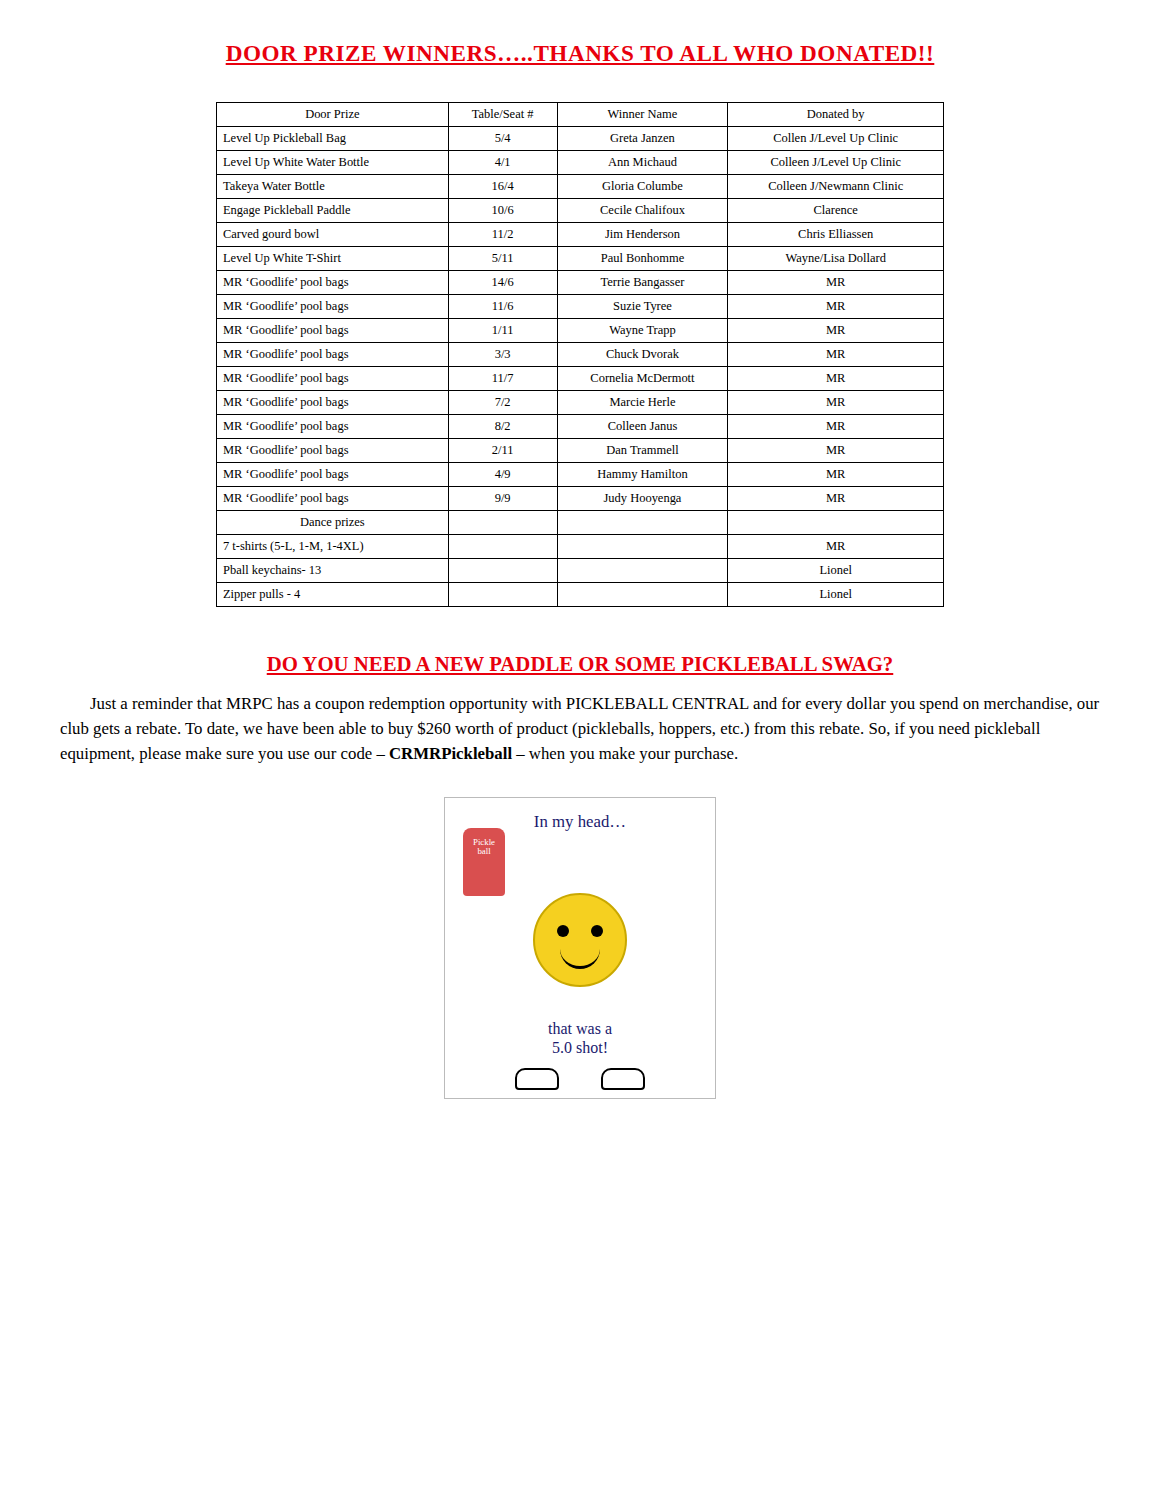DOOR PRIZE WINNERS…..THANKS TO ALL WHO DONATED!!
| Door Prize | Table/Seat # | Winner Name | Donated by |
| --- | --- | --- | --- |
| Level Up Pickleball Bag | 5/4 | Greta Janzen | Collen J/Level Up Clinic |
| Level Up White Water Bottle | 4/1 | Ann Michaud | Colleen J/Level Up Clinic |
| Takeya Water Bottle | 16/4 | Gloria Columbe | Colleen J/Newmann Clinic |
| Engage Pickleball Paddle | 10/6 | Cecile Chalifoux | Clarence |
| Carved gourd bowl | 11/2 | Jim Henderson | Chris Elliassen |
| Level Up White T-Shirt | 5/11 | Paul Bonhomme | Wayne/Lisa Dollard |
| MR ‘Goodlife’ pool bags | 14/6 | Terrie Bangasser | MR |
| MR ‘Goodlife’ pool bags | 11/6 | Suzie Tyree | MR |
| MR ‘Goodlife’ pool bags | 1/11 | Wayne Trapp | MR |
| MR ‘Goodlife’ pool bags | 3/3 | Chuck Dvorak | MR |
| MR ‘Goodlife’ pool bags | 11/7 | Cornelia McDermott | MR |
| MR ‘Goodlife’ pool bags | 7/2 | Marcie Herle | MR |
| MR ‘Goodlife’ pool bags | 8/2 | Colleen Janus | MR |
| MR ‘Goodlife’ pool bags | 2/11 | Dan Trammell | MR |
| MR ‘Goodlife’ pool bags | 4/9 | Hammy Hamilton | MR |
| MR ‘Goodlife’ pool bags | 9/9 | Judy Hooyenga | MR |
| Dance prizes | | | |
| 7 t-shirts (5-L, 1-M, 1-4XL) | | | MR |
| Pball keychains- 13 | | | Lionel |
| Zipper pulls - 4 | | | Lionel |
DO YOU NEED A NEW PADDLE OR SOME PICKLEBALL SWAG?
Just a reminder that MRPC has a coupon redemption opportunity with PICKLEBALL CENTRAL and for every dollar you spend on merchandise, our club gets a rebate. To date, we have been able to buy $260 worth of product (pickleballs, hoppers, etc.) from this rebate. So, if you need pickleball equipment, please make sure you use our code – CRMRPickleball – when you make your purchase.
In my head…
Pickle
ball
that was a
5.0 shot!